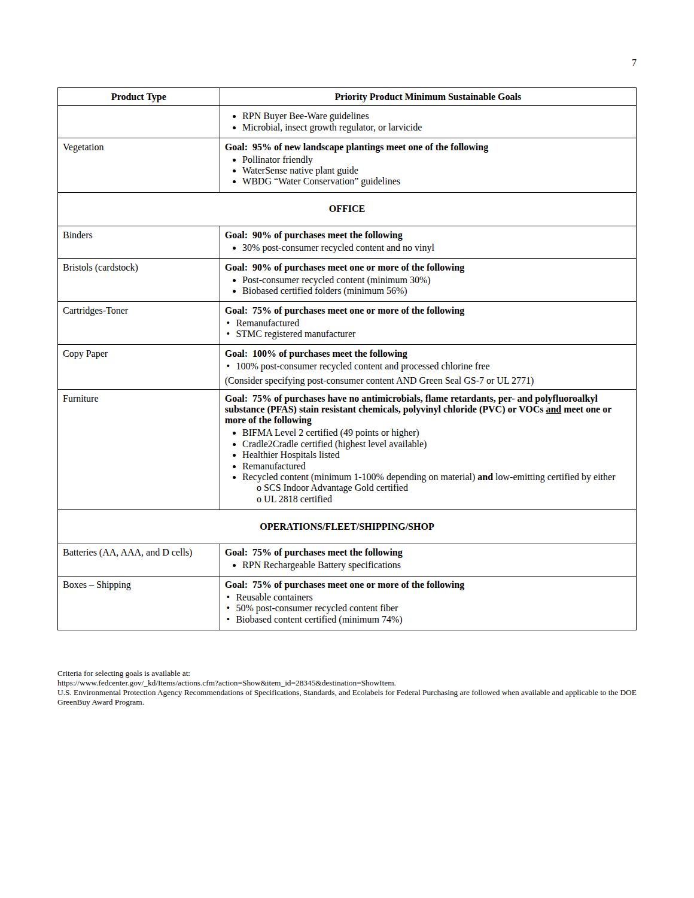7
| Product Type | Priority Product Minimum Sustainable Goals |
| --- | --- |
| | RPN Buyer Bee-Ware guidelines Microbial, insect growth regulator, or larvicide |
| Vegetation | Goal: 95% of new landscape plantings meet one of the following Pollinator friendly WaterSense native plant guide WBDG “Water Conservation” guidelines |
| OFFICE |
| Binders | Goal: 90% of purchases meet the following 30% post-consumer recycled content and no vinyl |
| Bristols (cardstock) | Goal: 90% of purchases meet one or more of the following Post-consumer recycled content (minimum 30%) Biobased certified folders (minimum 56%) |
| Cartridges-Toner | Goal: 75% of purchases meet one or more of the following Remanufactured STMC registered manufacturer |
| Copy Paper | Goal: 100% of purchases meet the following 100% post-consumer recycled content and processed chlorine free (Consider specifying post-consumer content AND Green Seal GS-7 or UL 2771) |
| Furniture | Goal: 75% of purchases have no antimicrobials, flame retardants, per- and polyfluoroalkyl substance (PFAS) stain resistant chemicals, polyvinyl chloride (PVC) or VOCs and meet one or more of the following BIFMA Level 2 certified (49 points or higher) Cradle2Cradle certified (highest level available) Healthier Hospitals listed Remanufactured Recycled content (minimum 1-100% depending on material) and low-emitting certified by either SCS Indoor Advantage Gold certified UL 2818 certified |
| OPERATIONS/FLEET/SHIPPING/SHOP |
| Batteries (AA, AAA, and D cells) | Goal: 75% of purchases meet the following RPN Rechargeable Battery specifications |
| Boxes – Shipping | Goal: 75% of purchases meet one or more of the following Reusable containers 50% post-consumer recycled content fiber Biobased content certified (minimum 74%) |
Criteria for selecting goals is available at:
https://www.fedcenter.gov/_kd/Items/actions.cfm?action=Show&item_id=28345&destination=ShowItem.
U.S. Environmental Protection Agency Recommendations of Specifications, Standards, and Ecolabels for Federal Purchasing are followed when available and applicable to the DOE GreenBuy Award Program.